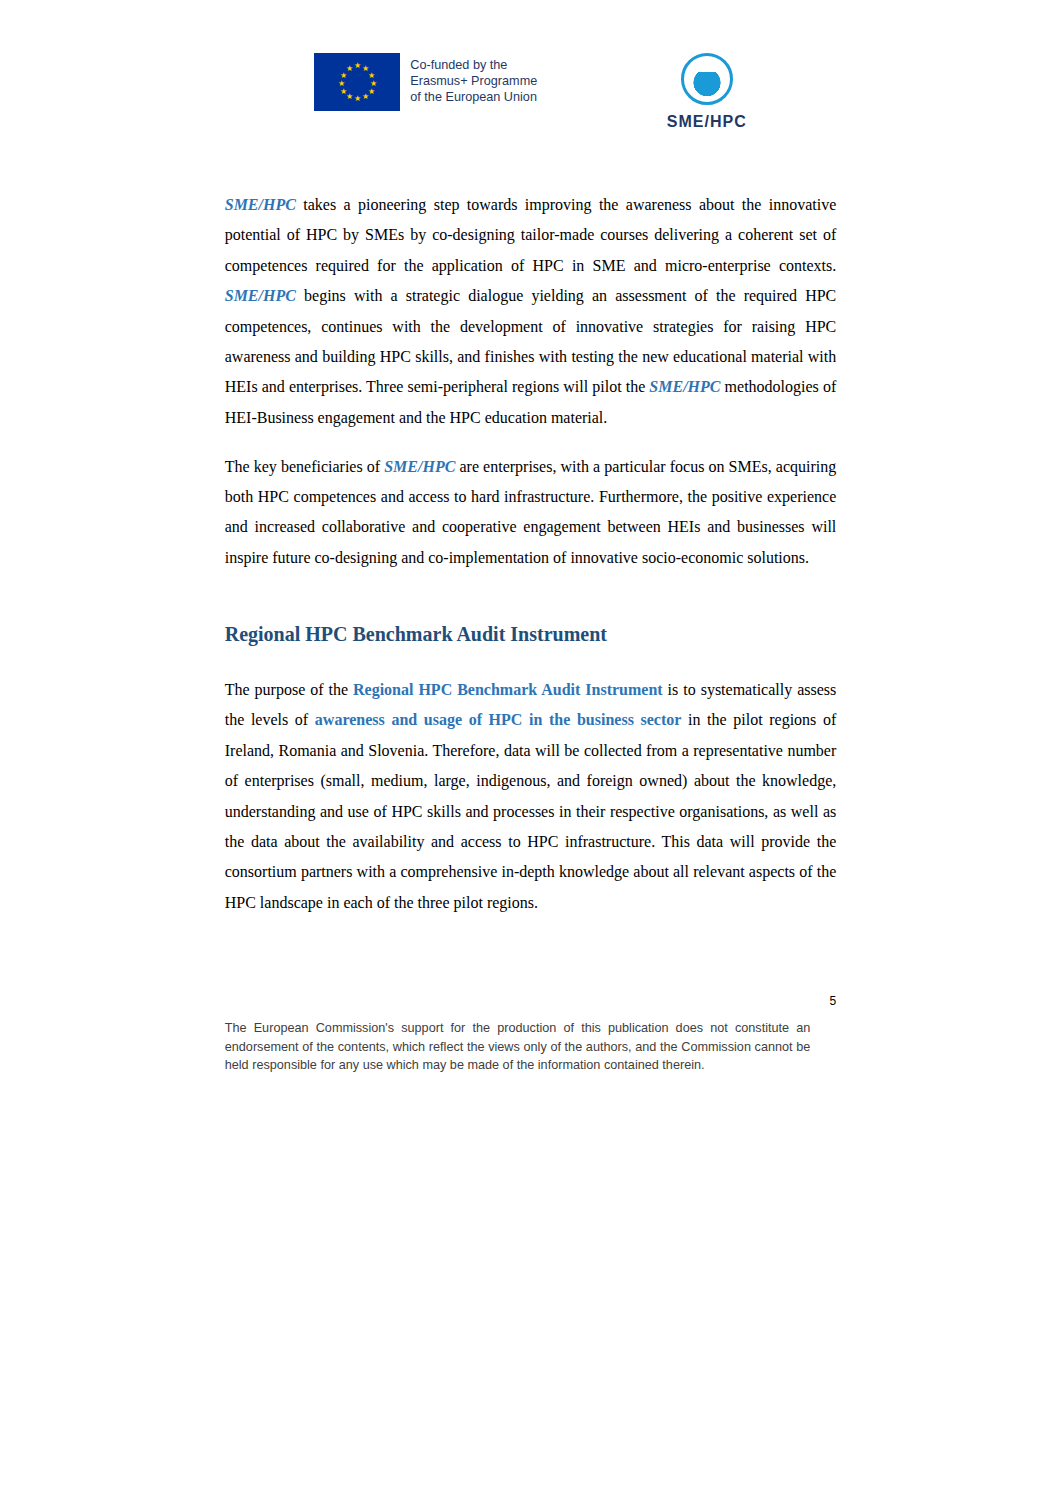★ ★ ★ ★ ★ ★ ★ ★ ★ ★ ★ ★
Co-funded by the
Erasmus+ Programme
of the European Union
SME/HPC
SME/HPC takes a pioneering step towards improving the awareness about the innovative potential of HPC by SMEs by co-designing tailor-made courses delivering a coherent set of competences required for the application of HPC in SME and micro-enterprise contexts. SME/HPC begins with a strategic dialogue yielding an assessment of the required HPC competences, continues with the development of innovative strategies for raising HPC awareness and building HPC skills, and finishes with testing the new educational material with HEIs and enterprises. Three semi-peripheral regions will pilot the SME/HPC methodologies of HEI-Business engagement and the HPC education material.
The key beneficiaries of SME/HPC are enterprises, with a particular focus on SMEs, acquiring both HPC competences and access to hard infrastructure. Furthermore, the positive experience and increased collaborative and cooperative engagement between HEIs and businesses will inspire future co-designing and co-implementation of innovative socio-economic solutions.
Regional HPC Benchmark Audit Instrument
The purpose of the Regional HPC Benchmark Audit Instrument is to systematically assess the levels of awareness and usage of HPC in the business sector in the pilot regions of Ireland, Romania and Slovenia. Therefore, data will be collected from a representative number of enterprises (small, medium, large, indigenous, and foreign owned) about the knowledge, understanding and use of HPC skills and processes in their respective organisations, as well as the data about the availability and access to HPC infrastructure. This data will provide the consortium partners with a comprehensive in-depth knowledge about all relevant aspects of the HPC landscape in each of the three pilot regions.
5
The European Commission's support for the production of this publication does not constitute an endorsement of the contents, which reflect the views only of the authors, and the Commission cannot be held responsible for any use which may be made of the information contained therein.